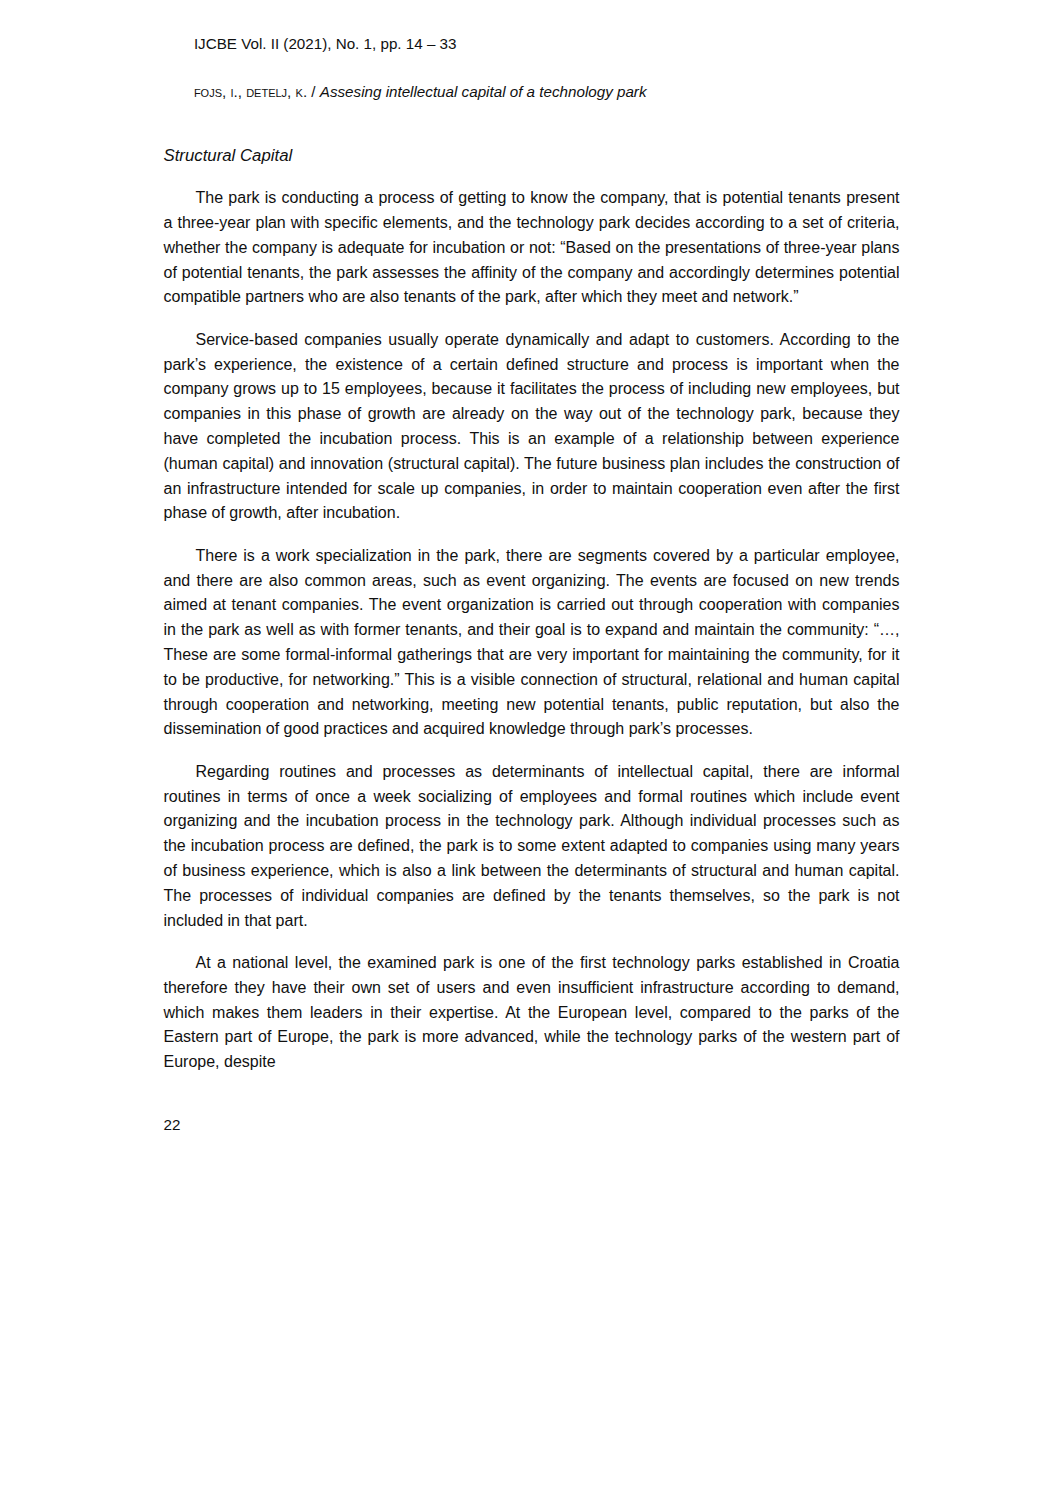IJCBE Vol. II (2021), No. 1, pp. 14 – 33
Fojs, I., Detelj, K. / Assesing intellectual capital of a technology park
Structural Capital
The park is conducting a process of getting to know the company, that is potential tenants present a three-year plan with specific elements, and the technology park decides according to a set of criteria, whether the company is adequate for incubation or not: “Based on the presentations of three-year plans of potential tenants, the park assesses the affinity of the company and accordingly determines potential compatible partners who are also tenants of the park, after which they meet and network.”
Service-based companies usually operate dynamically and adapt to customers. According to the park’s experience, the existence of a certain defined structure and process is important when the company grows up to 15 employees, because it facilitates the process of including new employees, but companies in this phase of growth are already on the way out of the technology park, because they have completed the incubation process. This is an example of a relationship between experience (human capital) and innovation (structural capital). The future business plan includes the construction of an infrastructure intended for scale up companies, in order to maintain cooperation even after the first phase of growth, after incubation.
There is a work specialization in the park, there are segments covered by a particular employee, and there are also common areas, such as event organizing. The events are focused on new trends aimed at tenant companies. The event organization is carried out through cooperation with companies in the park as well as with former tenants, and their goal is to expand and maintain the community: “…, These are some formal-informal gatherings that are very important for maintaining the community, for it to be productive, for networking.” This is a visible connection of structural, relational and human capital through cooperation and networking, meeting new potential tenants, public reputation, but also the dissemination of good practices and acquired knowledge through park’s processes.
Regarding routines and processes as determinants of intellectual capital, there are informal routines in terms of once a week socializing of employees and formal routines which include event organizing and the incubation process in the technology park. Although individual processes such as the incubation process are defined, the park is to some extent adapted to companies using many years of business experience, which is also a link between the determinants of structural and human capital. The processes of individual companies are defined by the tenants themselves, so the park is not included in that part.
At a national level, the examined park is one of the first technology parks established in Croatia therefore they have their own set of users and even insufficient infrastructure according to demand, which makes them leaders in their expertise. At the European level, compared to the parks of the Eastern part of Europe, the park is more advanced, while the technology parks of the western part of Europe, despite
22